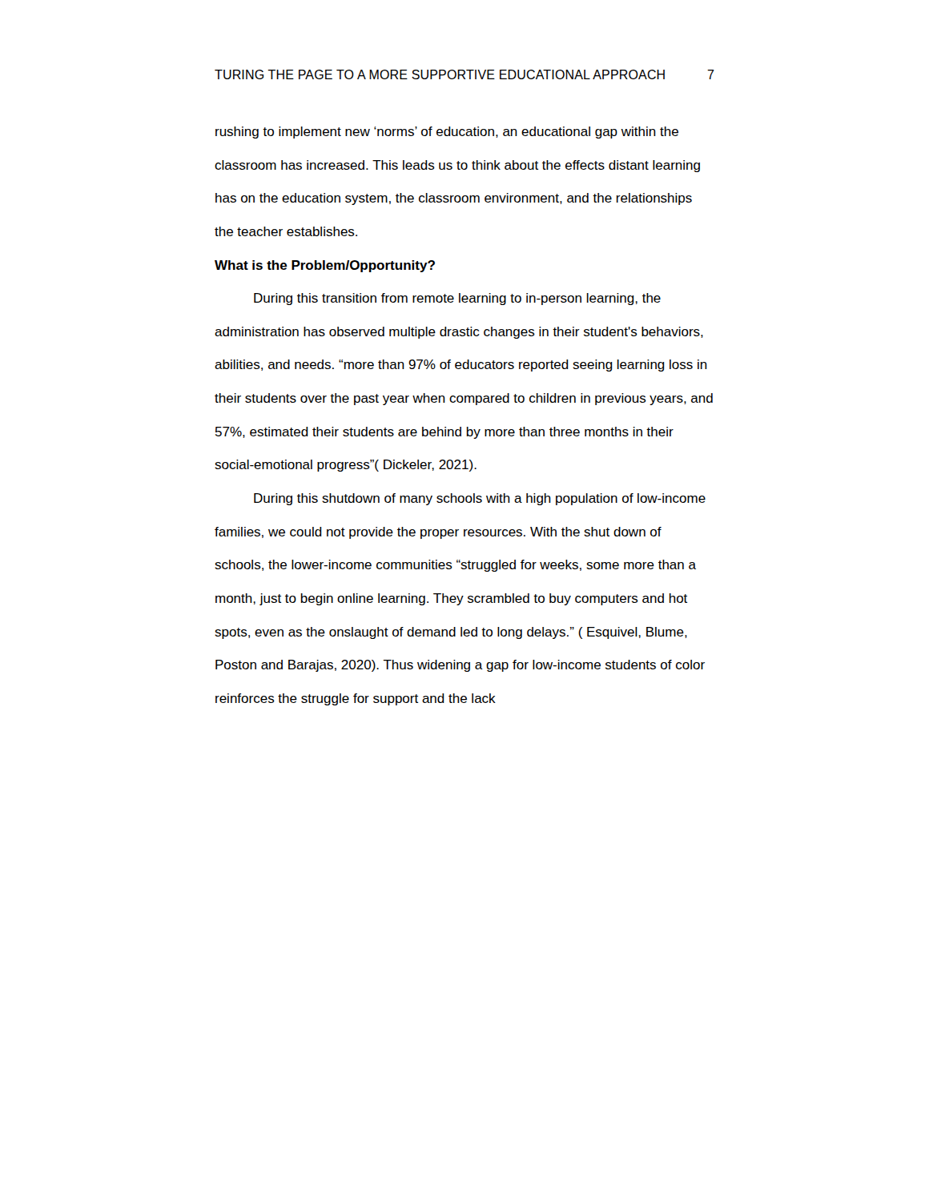Turing the Page to a More Supportive Educational Approach 7
rushing to implement new ‘norms’ of education, an educational gap within the classroom has increased. This leads us to think about the effects distant learning has on the education system, the classroom environment, and the relationships the teacher establishes.
What is the Problem/Opportunity?
During this transition from remote learning to in-person learning, the administration has observed multiple drastic changes in their student's behaviors, abilities, and needs. “more than 97% of educators reported seeing learning loss in their students over the past year when compared to children in previous years, and 57%, estimated their students are behind by more than three months in their social-emotional progress”( Dickeler, 2021).
During this shutdown of many schools with a high population of low-income families, we could not provide the proper resources. With the shut down of schools, the lower-income communities “struggled for weeks, some more than a month, just to begin online learning. They scrambled to buy computers and hot spots, even as the onslaught of demand led to long delays.” ( Esquivel, Blume, Poston and Barajas, 2020). Thus widening a gap for low-income students of color reinforces the struggle for support and the lack